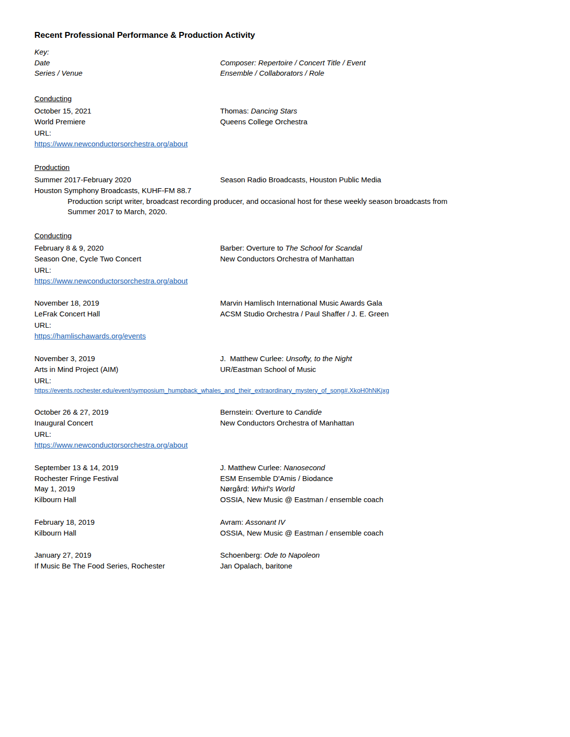Recent Professional Performance & Production Activity
| Key: | |
| Date | Composer: Repertoire / Concert Title / Event |
| Series / Venue | Ensemble / Collaborators / Role |
Conducting
| October 15, 2021 | Thomas: Dancing Stars |
| World Premiere | Queens College Orchestra |
URL:
https://www.newconductorsorchestra.org/about
Production
| Summer 2017-February 2020 | Season Radio Broadcasts, Houston Public Media |
Houston Symphony Broadcasts, KUHF-FM 88.7
Production script writer, broadcast recording producer, and occasional host for these weekly season broadcasts from Summer 2017 to March, 2020.
Conducting
| February 8 & 9, 2020 | Barber: Overture to The School for Scandal |
| Season One, Cycle Two Concert | New Conductors Orchestra of Manhattan |
URL:
https://www.newconductorsorchestra.org/about
| November 18, 2019 | Marvin Hamlisch International Music Awards Gala |
| LeFrak Concert Hall | ACSM Studio Orchestra / Paul Shaffer / J. E. Green |
URL:
https://hamlischawards.org/events
| November 3, 2019 | J. Matthew Curlee: Unsofty, to the Night |
| Arts in Mind Project (AIM) | UR/Eastman School of Music |
URL:
https://events.rochester.edu/event/symposium_humpback_whales_and_their_extraordinary_mystery_of_song#.XkoH0hNKjxg
| October 26 & 27, 2019 | Bernstein: Overture to Candide |
| Inaugural Concert | New Conductors Orchestra of Manhattan |
URL:
https://www.newconductorsorchestra.org/about
| September 13 & 14, 2019 | J. Matthew Curlee: Nanosecond |
| Rochester Fringe Festival | ESM Ensemble D'Amis / Biodance |
| May 1, 2019 | Nørgård: Whirl's World |
| Kilbourn Hall | OSSIA, New Music @ Eastman / ensemble coach |
| February 18, 2019 | Avram: Assonant IV |
| Kilbourn Hall | OSSIA, New Music @ Eastman / ensemble coach |
| January 27, 2019 | Schoenberg: Ode to Napoleon |
| If Music Be The Food Series, Rochester | Jan Opalach, baritone |